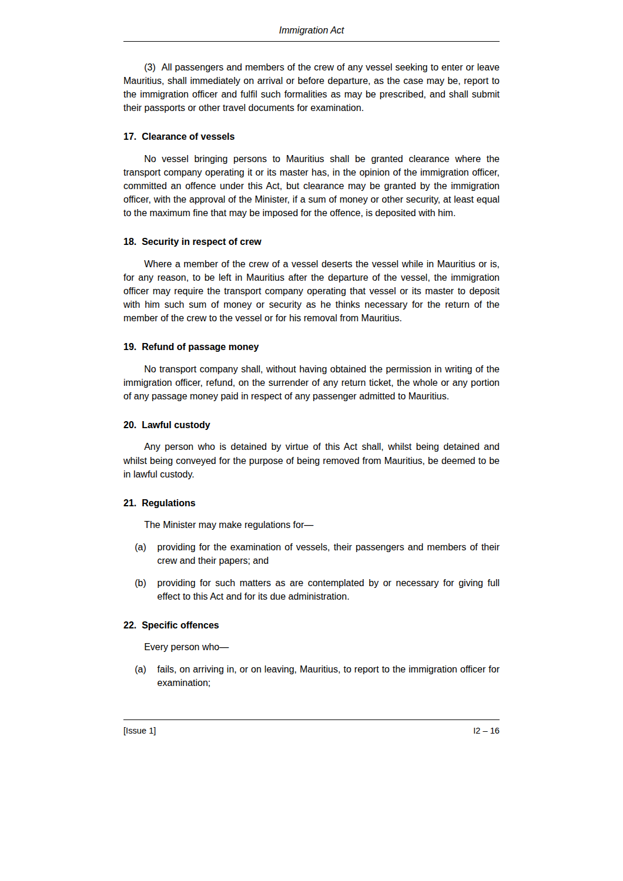Immigration Act
(3) All passengers and members of the crew of any vessel seeking to enter or leave Mauritius, shall immediately on arrival or before departure, as the case may be, report to the immigration officer and fulfil such formalities as may be prescribed, and shall submit their passports or other travel documents for examination.
17. Clearance of vessels
No vessel bringing persons to Mauritius shall be granted clearance where the transport company operating it or its master has, in the opinion of the immigration officer, committed an offence under this Act, but clearance may be granted by the immigration officer, with the approval of the Minister, if a sum of money or other security, at least equal to the maximum fine that may be imposed for the offence, is deposited with him.
18. Security in respect of crew
Where a member of the crew of a vessel deserts the vessel while in Mauritius or is, for any reason, to be left in Mauritius after the departure of the vessel, the immigration officer may require the transport company operating that vessel or its master to deposit with him such sum of money or security as he thinks necessary for the return of the member of the crew to the vessel or for his removal from Mauritius.
19. Refund of passage money
No transport company shall, without having obtained the permission in writing of the immigration officer, refund, on the surrender of any return ticket, the whole or any portion of any passage money paid in respect of any passenger admitted to Mauritius.
20. Lawful custody
Any person who is detained by virtue of this Act shall, whilst being detained and whilst being conveyed for the purpose of being removed from Mauritius, be deemed to be in lawful custody.
21. Regulations
The Minister may make regulations for—
(a) providing for the examination of vessels, their passengers and members of their crew and their papers; and
(b) providing for such matters as are contemplated by or necessary for giving full effect to this Act and for its due administration.
22. Specific offences
Every person who—
(a) fails, on arriving in, or on leaving, Mauritius, to report to the immigration officer for examination;
[Issue 1] I2 – 16